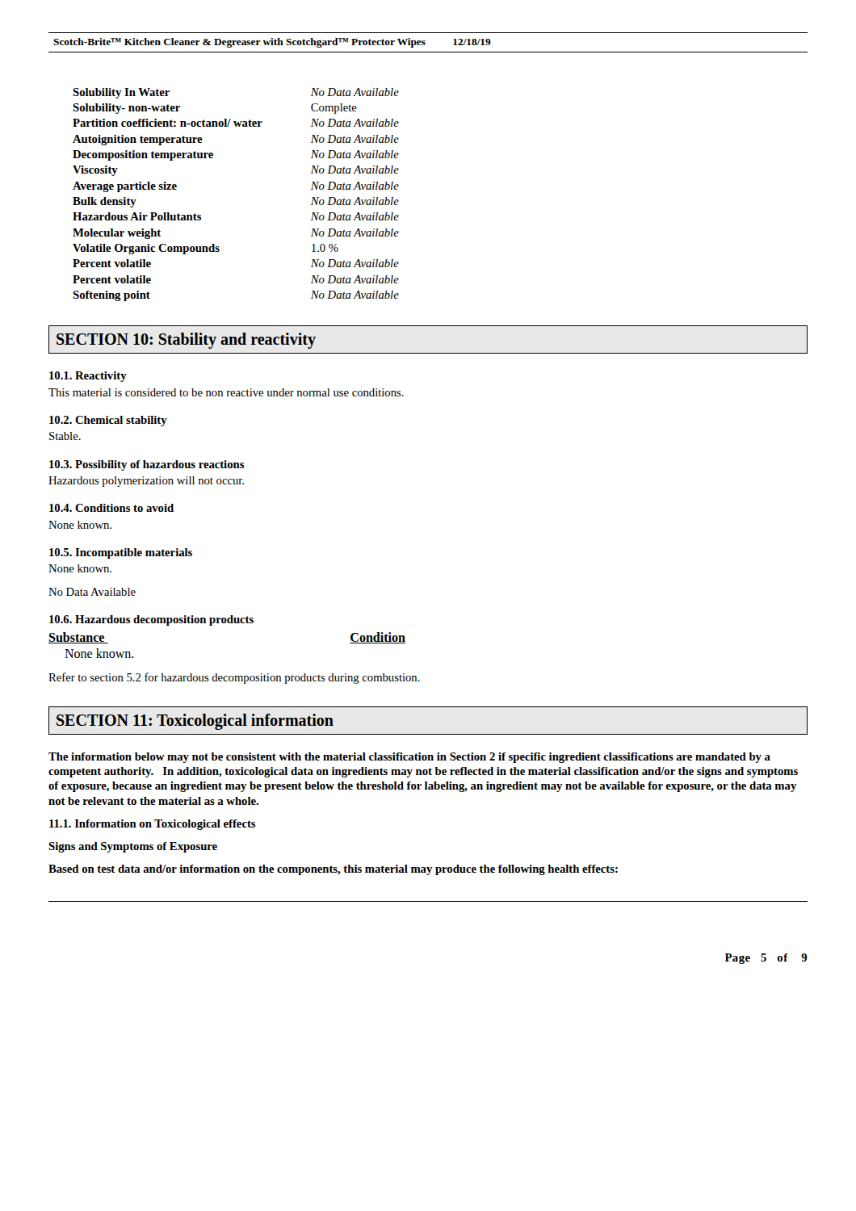Scotch-Brite™ Kitchen Cleaner & Degreaser with Scotchgard™ Protector Wipes 12/18/19
| Solubility In Water | No Data Available |
| Solubility- non-water | Complete |
| Partition coefficient: n-octanol/ water | No Data Available |
| Autoignition temperature | No Data Available |
| Decomposition temperature | No Data Available |
| Viscosity | No Data Available |
| Average particle size | No Data Available |
| Bulk density | No Data Available |
| Hazardous Air Pollutants | No Data Available |
| Molecular weight | No Data Available |
| Volatile Organic Compounds | 1.0 % |
| Percent volatile | No Data Available |
| Percent volatile | No Data Available |
| Softening point | No Data Available |
SECTION 10: Stability and reactivity
10.1. Reactivity
This material is considered to be non reactive under normal use conditions.
10.2. Chemical stability
Stable.
10.3. Possibility of hazardous reactions
Hazardous polymerization will not occur.
10.4. Conditions to avoid
None known.
10.5. Incompatible materials
None known.
No Data Available
10.6. Hazardous decomposition products
Substance Condition None known.
Refer to section 5.2 for hazardous decomposition products during combustion.
SECTION 11: Toxicological information
The information below may not be consistent with the material classification in Section 2 if specific ingredient classifications are mandated by a competent authority. In addition, toxicological data on ingredients may not be reflected in the material classification and/or the signs and symptoms of exposure, because an ingredient may be present below the threshold for labeling, an ingredient may not be available for exposure, or the data may not be relevant to the material as a whole.
11.1. Information on Toxicological effects
Signs and Symptoms of Exposure
Based on test data and/or information on the components, this material may produce the following health effects:
Page 5 of 9